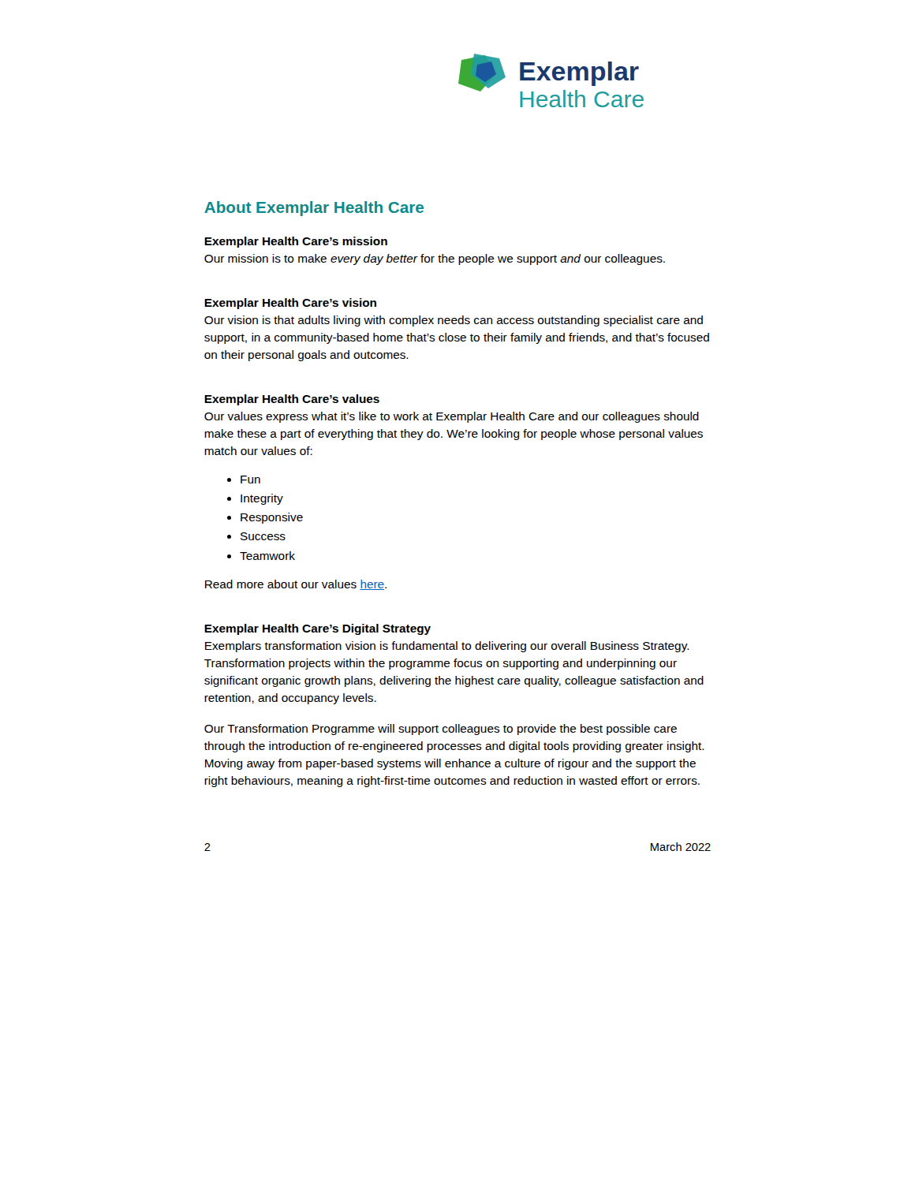Exemplar Health Care
About Exemplar Health Care
Exemplar Health Care’s mission
Our mission is to make every day better for the people we support and our colleagues.
Exemplar Health Care’s vision
Our vision is that adults living with complex needs can access outstanding specialist care and support, in a community-based home that’s close to their family and friends, and that’s focused on their personal goals and outcomes.
Exemplar Health Care’s values
Our values express what it’s like to work at Exemplar Health Care and our colleagues should make these a part of everything that they do. We’re looking for people whose personal values match our values of:
Fun
Integrity
Responsive
Success
Teamwork
Read more about our values here.
Exemplar Health Care’s Digital Strategy
Exemplars transformation vision is fundamental to delivering our overall Business Strategy. Transformation projects within the programme focus on supporting and underpinning our significant organic growth plans, delivering the highest care quality, colleague satisfaction and retention, and occupancy levels.
Our Transformation Programme will support colleagues to provide the best possible care through the introduction of re-engineered processes and digital tools providing greater insight. Moving away from paper-based systems will enhance a culture of rigour and the support the right behaviours, meaning a right-first-time outcomes and reduction in wasted effort or errors.
2 March 2022